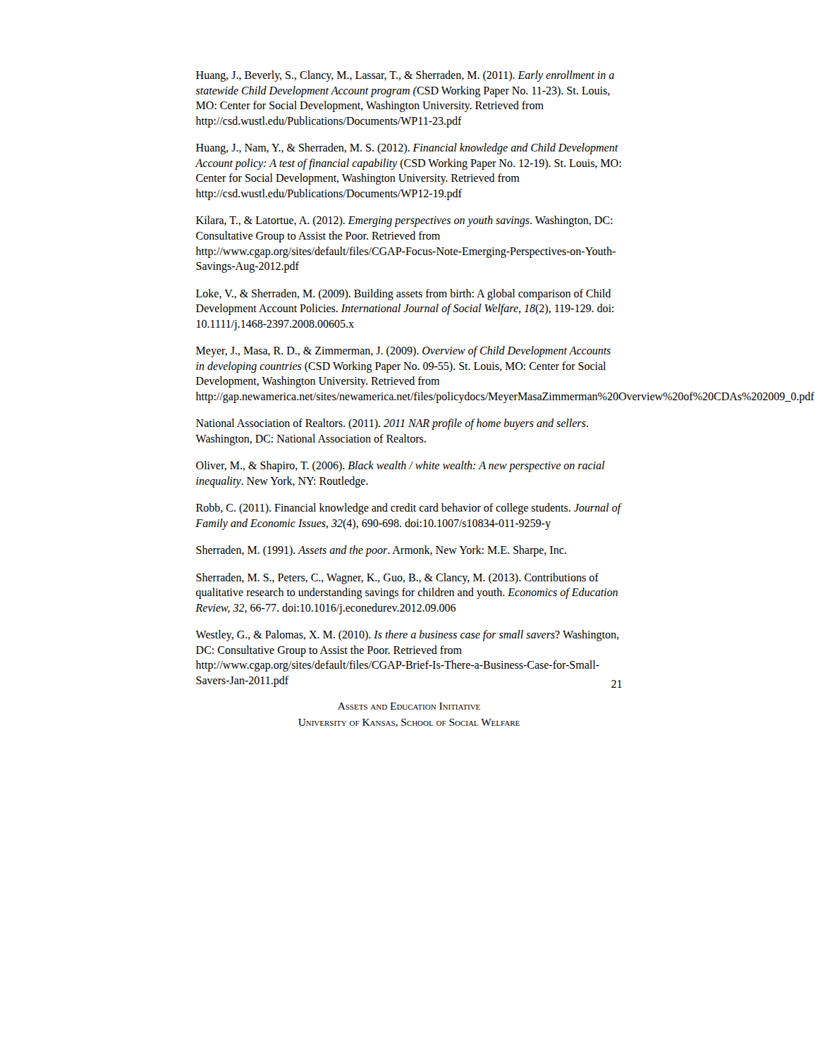Huang, J., Beverly, S., Clancy, M., Lassar, T., & Sherraden, M. (2011). Early enrollment in a statewide Child Development Account program (CSD Working Paper No. 11-23). St. Louis, MO: Center for Social Development, Washington University. Retrieved from http://csd.wustl.edu/Publications/Documents/WP11-23.pdf
Huang, J., Nam, Y., & Sherraden, M. S. (2012). Financial knowledge and Child Development Account policy: A test of financial capability (CSD Working Paper No. 12-19). St. Louis, MO: Center for Social Development, Washington University. Retrieved from http://csd.wustl.edu/Publications/Documents/WP12-19.pdf
Kilara, T., & Latortue, A. (2012). Emerging perspectives on youth savings. Washington, DC: Consultative Group to Assist the Poor. Retrieved from http://www.cgap.org/sites/default/files/CGAP-Focus-Note-Emerging-Perspectives-on-Youth-Savings-Aug-2012.pdf
Loke, V., & Sherraden, M. (2009). Building assets from birth: A global comparison of Child Development Account Policies. International Journal of Social Welfare, 18(2), 119-129. doi: 10.1111/j.1468-2397.2008.00605.x
Meyer, J., Masa, R. D., & Zimmerman, J. (2009). Overview of Child Development Accounts in developing countries (CSD Working Paper No. 09-55). St. Louis, MO: Center for Social Development, Washington University. Retrieved from http://gap.newamerica.net/sites/newamerica.net/files/policydocs/MeyerMasaZimmerman%20Overview%20of%20CDAs%202009_0.pdf
National Association of Realtors. (2011). 2011 NAR profile of home buyers and sellers. Washington, DC: National Association of Realtors.
Oliver, M., & Shapiro, T. (2006). Black wealth / white wealth: A new perspective on racial inequality. New York, NY: Routledge.
Robb, C. (2011). Financial knowledge and credit card behavior of college students. Journal of Family and Economic Issues, 32(4), 690-698. doi:10.1007/s10834-011-9259-y
Sherraden, M. (1991). Assets and the poor. Armonk, New York: M.E. Sharpe, Inc.
Sherraden, M. S., Peters, C., Wagner, K., Guo, B., & Clancy, M. (2013). Contributions of qualitative research to understanding savings for children and youth. Economics of Education Review, 32, 66-77. doi:10.1016/j.econedurev.2012.09.006
Westley, G., & Palomas, X. M. (2010). Is there a business case for small savers? Washington, DC: Consultative Group to Assist the Poor. Retrieved from http://www.cgap.org/sites/default/files/CGAP-Brief-Is-There-a-Business-Case-for-Small-Savers-Jan-2011.pdf
21
Assets and Education Initiative
University of Kansas, School of Social Welfare